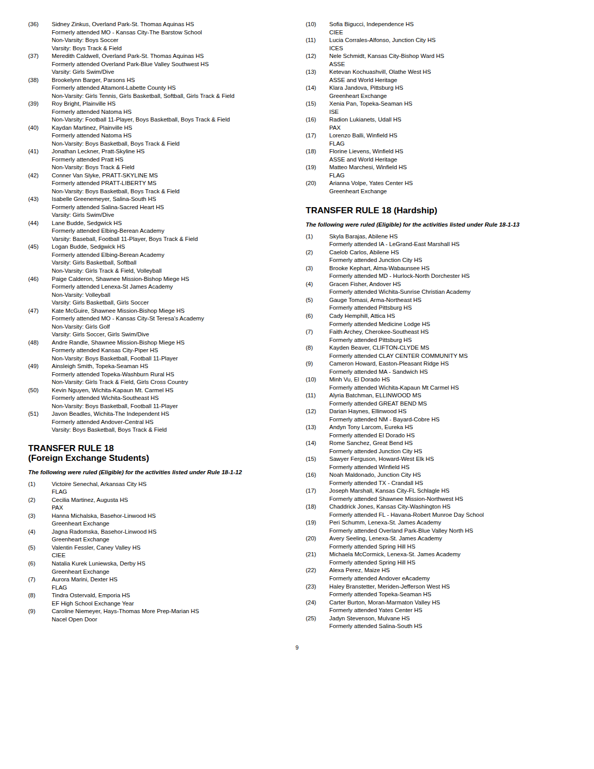(36)
Sidney Zinkus, Overland Park-St. Thomas Aquinas HS
Formerly attended MO - Kansas City-The Barstow School
Non-Varsity: Boys Soccer
Varsity: Boys Track & Field
(37)
Meredith Caldwell, Overland Park-St. Thomas Aquinas HS
Formerly attended Overland Park-Blue Valley Southwest HS
Varsity: Girls Swim/Dive
(38)
Brookelynn Barger, Parsons HS
Formerly attended Altamont-Labette County HS
Non-Varsity: Girls Tennis, Girls Basketball, Softball, Girls Track & Field
(39)
Roy Bright, Plainville HS
Formerly attended Natoma HS
Non-Varsity: Football 11-Player, Boys Basketball, Boys Track & Field
(40)
Kaydan Martinez, Plainville HS
Formerly attended Natoma HS
Non-Varsity: Boys Basketball, Boys Track & Field
(41)
Jonathan Leckner, Pratt-Skyline HS
Formerly attended Pratt HS
Non-Varsity: Boys Track & Field
(42)
Conner Van Slyke, PRATT-SKYLINE MS
Formerly attended PRATT-LIBERTY MS
Non-Varsity: Boys Basketball, Boys Track & Field
(43)
Isabelle Greenemeyer, Salina-South HS
Formerly attended Salina-Sacred Heart HS
Varsity: Girls Swim/Dive
(44)
Lane Budde, Sedgwick HS
Formerly attended Elbing-Berean Academy
Varsity: Baseball, Football 11-Player, Boys Track & Field
(45)
Logan Budde, Sedgwick HS
Formerly attended Elbing-Berean Academy
Varsity: Girls Basketball, Softball
Non-Varsity: Girls Track & Field, Volleyball
(46)
Paige Calderon, Shawnee Mission-Bishop Miege HS
Formerly attended Lenexa-St James Academy
Non-Varsity: Volleyball
Varsity: Girls Basketball, Girls Soccer
(47)
Kate McGuire, Shawnee Mission-Bishop Miege HS
Formerly attended MO - Kansas City-St Teresa’s Academy
Non-Varsity: Girls Golf
Varsity: Girls Soccer, Girls Swim/Dive
(48)
Andre Randle, Shawnee Mission-Bishop Miege HS
Formerly attended Kansas City-Piper HS
Non-Varsity: Boys Basketball, Football 11-Player
(49)
Ainsleigh Smith, Topeka-Seaman HS
Formerly attended Topeka-Washburn Rural HS
Non-Varsity: Girls Track & Field, Girls Cross Country
(50)
Kevin Nguyen, Wichita-Kapaun Mt. Carmel HS
Formerly attended Wichita-Southeast HS
Non-Varsity: Boys Basketball, Football 11-Player
(51)
Javon Beadles, Wichita-The Independent HS
Formerly attended Andover-Central HS
Varsity: Boys Basketball, Boys Track & Field
TRANSFER RULE 18
(Foreign Exchange Students)
The following were ruled (Eligible) for the activities listed under Rule 18-1-12
(1)
Victoire Senechal, Arkansas City HS
FLAG
(2)
Cecilia Martinez, Augusta HS
PAX
(3)
Hanna Michalska, Basehor-Linwood HS
Greenheart Exchange
(4)
Jagna Radomska, Basehor-Linwood HS
Greenheart Exchange
(5)
Valentin Fessler, Caney Valley HS
CIEE
(6)
Natalia Kurek Luniewska, Derby HS
Greenheart Exchange
(7)
Aurora Marini, Dexter HS
FLAG
(8)
Tindra Ostervald, Emporia HS
EF High School Exchange Year
(9)
Caroline Niemeyer, Hays-Thomas More Prep-Marian HS
Nacel Open Door
(10)
Sofia Bigucci, Independence HS
CIEE
(11)
Lucia Corrales-Alfonso, Junction City HS
ICES
(12)
Nele Schmidt, Kansas City-Bishop Ward HS
ASSE
(13)
Ketevan Kochuashvill, Olathe West HS
ASSE and World Heritage
(14)
Klara Jandova, Pittsburg HS
Greenheart Exchange
(15)
Xenia Pan, Topeka-Seaman HS
ISE
(16)
Radion Lukianets, Udall HS
PAX
(17)
Lorenzo Balli, Winfield HS
FLAG
(18)
Florine Lievens, Winfield HS
ASSE and World Heritage
(19)
Matteo Marchesi, Winfield HS
FLAG
(20)
Arianna Volpe, Yates Center HS
Greenheart Exchange
TRANSFER RULE 18 (Hardship)
The following were ruled (Eligible) for the activities listed under Rule 18-1-13
(1)
Skyla Barajas, Abilene HS
Formerly attended IA - LeGrand-East Marshall HS
(2)
Caelob Carlos, Abilene HS
Formerly attended Junction City HS
(3)
Brooke Kephart, Alma-Wabaunsee HS
Formerly attended MD - Hurlock-North Dorchester HS
(4)
Gracen Fisher, Andover HS
Formerly attended Wichita-Sunrise Christian Academy
(5)
Gauge Tomasi, Arma-Northeast HS
Formerly attended Pittsburg HS
(6)
Cady Hemphill, Attica HS
Formerly attended Medicine Lodge HS
(7)
Faith Archey, Cherokee-Southeast HS
Formerly attended Pittsburg HS
(8)
Kayden Beaver, CLIFTON-CLYDE MS
Formerly attended CLAY CENTER COMMUNITY MS
(9)
Cameron Howard, Easton-Pleasant Ridge HS
Formerly attended MA - Sandwich HS
(10)
Minh Vu, El Dorado HS
Formerly attended Wichita-Kapaun Mt Carmel HS
(11)
Alyria Batchman, ELLINWOOD MS
Formerly attended GREAT BEND MS
(12)
Darian Haynes, Ellinwood HS
Formerly attended NM - Bayard-Cobre HS
(13)
Andyn Tony Larcom, Eureka HS
Formerly attended El Dorado HS
(14)
Rome Sanchez, Great Bend HS
Formerly attended Junction City HS
(15)
Sawyer Ferguson, Howard-West Elk HS
Formerly attended Winfield HS
(16)
Noah Maldonado, Junction City HS
Formerly attended TX - Crandall HS
(17)
Joseph Marshall, Kansas City-FL Schlagle HS
Formerly attended Shawnee Mission-Northwest HS
(18)
Chaddrick Jones, Kansas City-Washington HS
Formerly attended FL - Havana-Robert Munroe Day School
(19)
Peri Schumm, Lenexa-St. James Academy
Formerly attended Overland Park-Blue Valley North HS
(20)
Avery Seeling, Lenexa-St. James Academy
Formerly attended Spring Hill HS
(21)
Michaela McCormick, Lenexa-St. James Academy
Formerly attended Spring Hill HS
(22)
Alexa Perez, Maize HS
Formerly attended Andover eAcademy
(23)
Haley Branstetter, Meriden-Jefferson West HS
Formerly attended Topeka-Seaman HS
(24)
Carter Burton, Moran-Marmaton Valley HS
Formerly attended Yates Center HS
(25)
Jadyn Stevenson, Mulvane HS
Formerly attended Salina-South HS
9